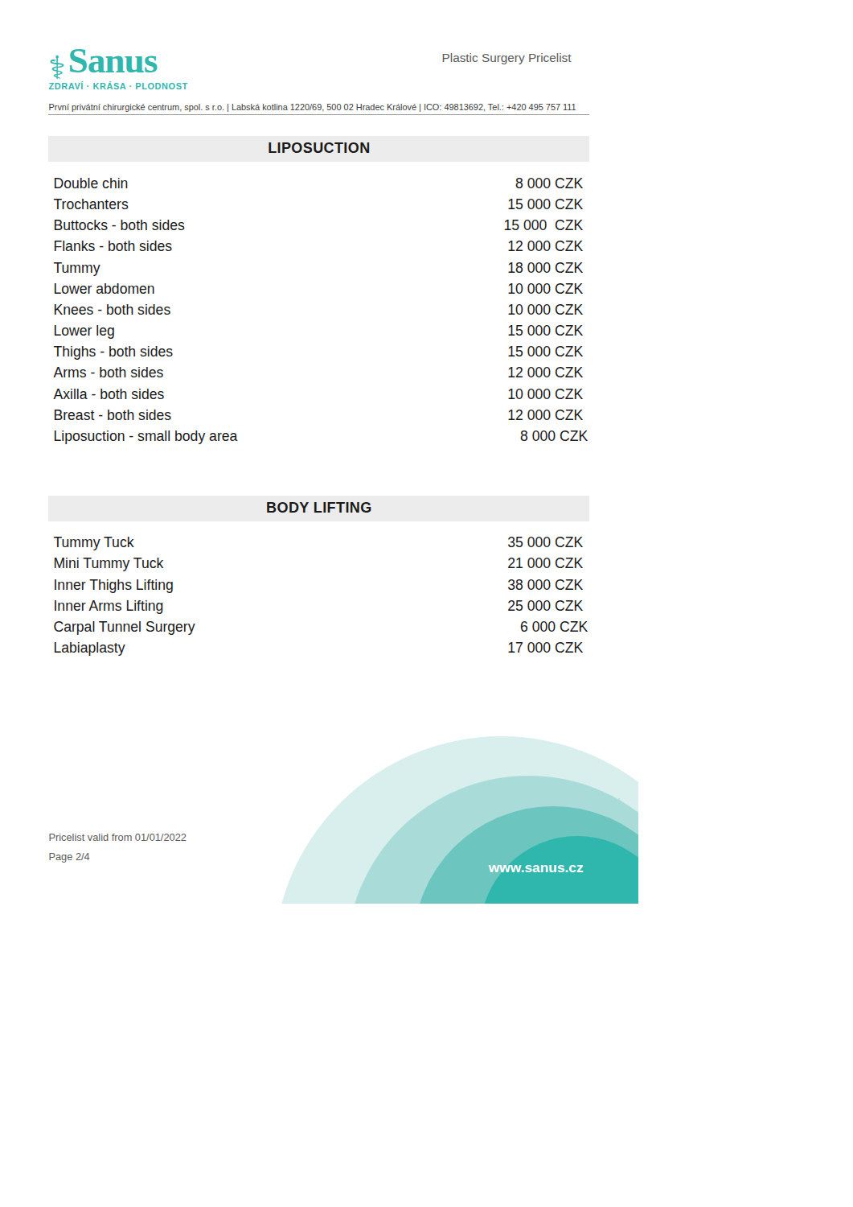⚕ Sanus
ZDRAVÍ · KRÁSA · PLODNOST
Plastic Surgery Pricelist
První privátní chirurgické centrum, spol. s r.o. | Labská kotlina 1220/69, 500 02 Hradec Králové | ICO: 49813692, Tel.: +420 495 757 111
LIPOSUCTION
| Double chin | 8 000 CZK |
| Trochanters | 15 000 CZK |
| Buttocks - both sides | 15 000 CZK |
| Flanks - both sides | 12 000 CZK |
| Tummy | 18 000 CZK |
| Lower abdomen | 10 000 CZK |
| Knees - both sides | 10 000 CZK |
| Lower leg | 15 000 CZK |
| Thighs - both sides | 15 000 CZK |
| Arms - both sides | 12 000 CZK |
| Axilla - both sides | 10 000 CZK |
| Breast - both sides | 12 000 CZK |
| Liposuction - small body area | 8 000 CZK |
BODY LIFTING
| Tummy Tuck | 35 000 CZK |
| Mini Tummy Tuck | 21 000 CZK |
| Inner Thighs Lifting | 38 000 CZK |
| Inner Arms Lifting | 25 000 CZK |
| Carpal Tunnel Surgery | 6 000 CZK |
| Labiaplasty | 17 000 CZK |
Pricelist valid from 01/01/2022
Page 2/4
www.sanus.cz